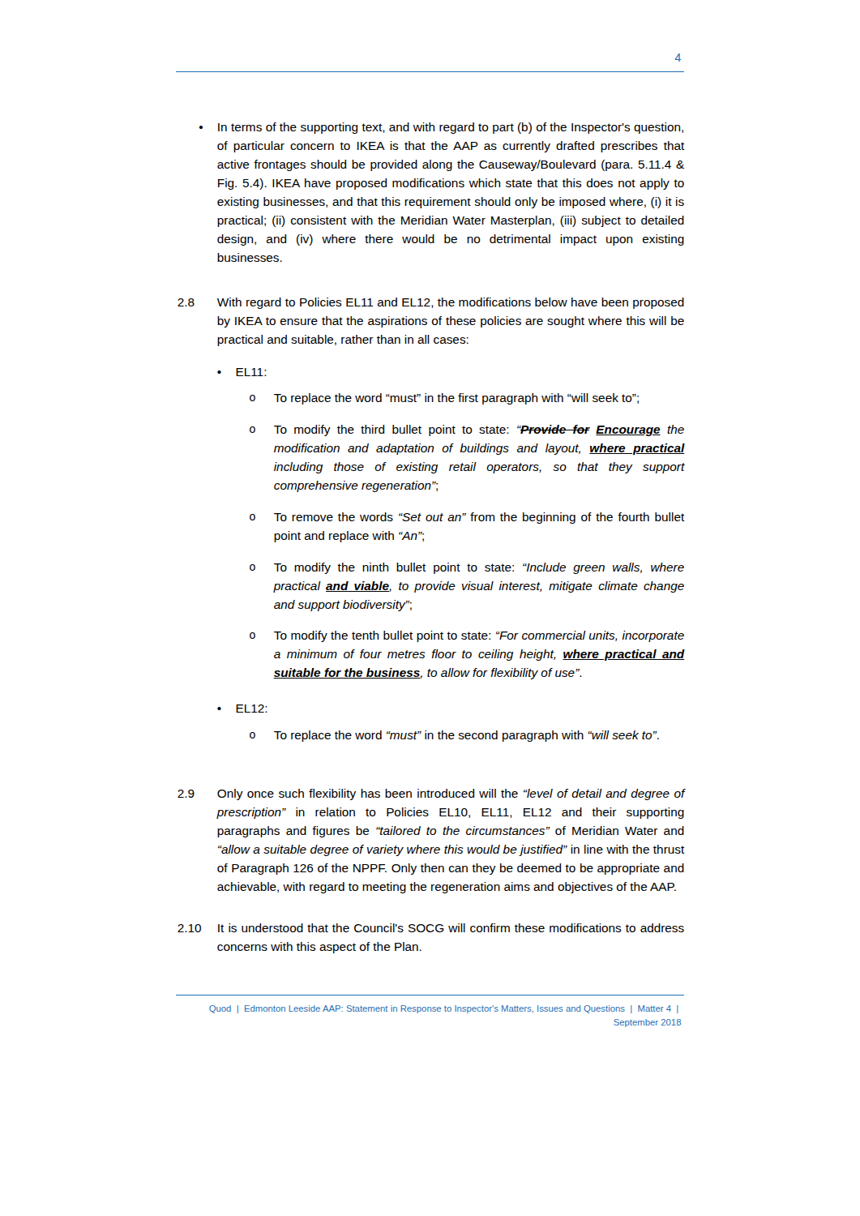4
In terms of the supporting text, and with regard to part (b) of the Inspector's question, of particular concern to IKEA is that the AAP as currently drafted prescribes that active frontages should be provided along the Causeway/Boulevard (para. 5.11.4 & Fig. 5.4). IKEA have proposed modifications which state that this does not apply to existing businesses, and that this requirement should only be imposed where, (i) it is practical; (ii) consistent with the Meridian Water Masterplan, (iii) subject to detailed design, and (iv) where there would be no detrimental impact upon existing businesses.
2.8
With regard to Policies EL11 and EL12, the modifications below have been proposed by IKEA to ensure that the aspirations of these policies are sought where this will be practical and suitable, rather than in all cases:
EL11:
To replace the word “must” in the first paragraph with “will seek to”;
To modify the third bullet point to state: “Provide for Encourage the modification and adaptation of buildings and layout, where practical including those of existing retail operators, so that they support comprehensive regeneration”;
To remove the words “Set out an” from the beginning of the fourth bullet point and replace with “An”;
To modify the ninth bullet point to state: “Include green walls, where practical and viable, to provide visual interest, mitigate climate change and support biodiversity”;
To modify the tenth bullet point to state: “For commercial units, incorporate a minimum of four metres floor to ceiling height, where practical and suitable for the business, to allow for flexibility of use”.
EL12:
To replace the word “must” in the second paragraph with “will seek to”.
2.9
Only once such flexibility has been introduced will the “level of detail and degree of prescription” in relation to Policies EL10, EL11, EL12 and their supporting paragraphs and figures be “tailored to the circumstances” of Meridian Water and “allow a suitable degree of variety where this would be justified” in line with the thrust of Paragraph 126 of the NPPF. Only then can they be deemed to be appropriate and achievable, with regard to meeting the regeneration aims and objectives of the AAP.
2.10
It is understood that the Council's SOCG will confirm these modifications to address concerns with this aspect of the Plan.
Quod | Edmonton Leeside AAP: Statement in Response to Inspector's Matters, Issues and Questions | Matter 4 | September 2018